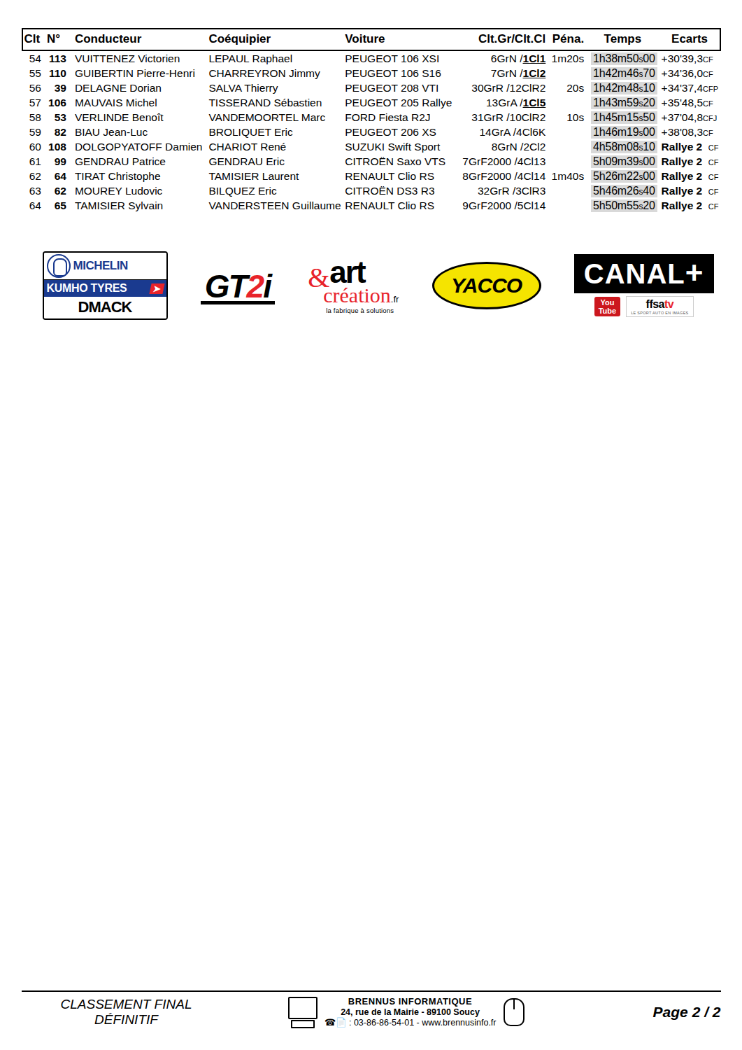| Clt | N° | Conducteur | Coéquipier | Voiture | Clt.Gr/Clt.Cl | Péna. | Temps | Ecarts |
| --- | --- | --- | --- | --- | --- | --- | --- | --- |
| 54 | 113 | VUITTENEZ Victorien | LEPAUL Raphael | PEUGEOT 106 XSI | 6GrN / 1Cl1 | 1m20s | 1h38m50 s 00 | +30'39,3 CF |
| 55 | 110 | GUIBERTIN Pierre-Henri | CHARREYRON Jimmy | PEUGEOT 106 S16 | 7GrN / 1Cl2 | | 1h42m46 s 70 | +34'36,0 CF |
| 56 | 39 | DELAGNE Dorian | SALVA Thierry | PEUGEOT 208 VTI | 30GrR /12ClR2 | 20s | 1h42m48 s 10 | +34'37,4 CFP |
| 57 | 106 | MAUVAIS Michel | TISSERAND Sébastien | PEUGEOT 205 Rallye | 13GrA / 1Cl5 | | 1h43m59 s 20 | +35'48,5 CF |
| 58 | 53 | VERLINDE Benoît | VANDEMOORTEL Marc | FORD Fiesta R2J | 31GrR /10ClR2 | 10s | 1h45m15 s 50 | +37'04,8 CFJ |
| 59 | 82 | BIAU Jean-Luc | BROLIQUET Eric | PEUGEOT 206 XS | 14GrA /4Cl6K | | 1h46m19 s 00 | +38'08,3 CF |
| 60 | 108 | DOLGOPYATOFF Damien | CHARIOT René | SUZUKI Swift Sport | 8GrN /2Cl2 | | 4h58m08 s 10 | Rallye 2 CF |
| 61 | 99 | GENDRAU Patrice | GENDRAU Eric | CITROËN Saxo VTS | 7GrF2000 /4Cl13 | | 5h09m39 s 00 | Rallye 2 CF |
| 62 | 64 | TIRAT Christophe | TAMISIER Laurent | RENAULT Clio RS | 8GrF2000 /4Cl14 | 1m40s | 5h26m22 s 00 | Rallye 2 CF |
| 63 | 62 | MOUREY Ludovic | BILQUEZ Eric | CITROËN DS3 R3 | 32GrR /3ClR3 | | 5h46m26 s 40 | Rallye 2 CF |
| 64 | 65 | TAMISIER Sylvain | VANDERSTEEN Guillaume | RENAULT Clio RS | 9GrF2000 /5Cl14 | | 5h50m55 s 20 | Rallye 2 CF |
MICHELIN
KUMHO TYRES ➤
DMACK
GT2i
&art
création.fr
la fabrique à solutions
YACCO
CANAL+
You
Tube
ffsatv LE SPORT AUTO EN IMAGES
CLASSEMENT FINAL
DÉFINITIF
BRENNUS INFORMATIQUE
24, rue de la Mairie - 89100 Soucy
☎📄 : 03-86-86-54-01 - www.brennusinfo.fr
Page 2 / 2